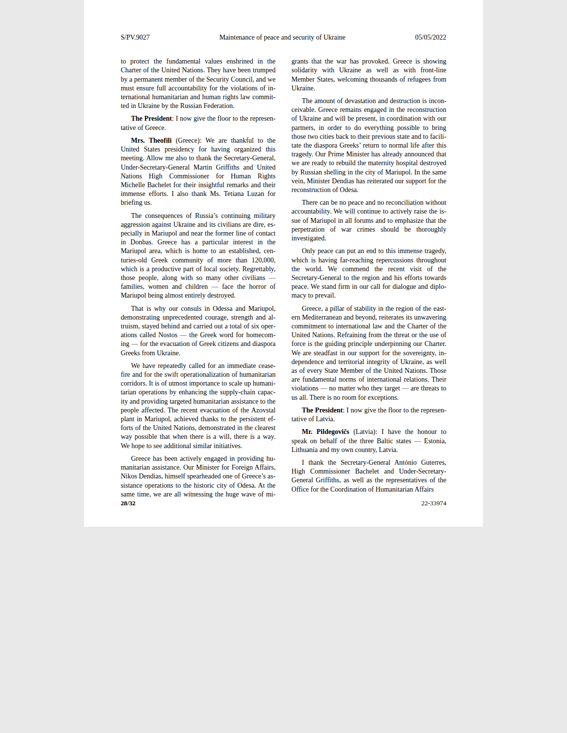S/PV.9027
Maintenance of peace and security of Ukraine
05/05/2022
to protect the fundamental values enshrined in the Charter of the United Nations. They have been trumped by a permanent member of the Security Council, and we must ensure full accountability for the violations of international humanitarian and human rights law committed in Ukraine by the Russian Federation.
The President: I now give the floor to the representative of Greece.
Mrs. Theofili (Greece): We are thankful to the United States presidency for having organized this meeting. Allow me also to thank the Secretary-General, Under-Secretary-General Martin Griffiths and United Nations High Commissioner for Human Rights Michelle Bachelet for their insightful remarks and their immense efforts. I also thank Ms. Tetiana Luzan for briefing us.
The consequences of Russia’s continuing military aggression against Ukraine and its civilians are dire, especially in Mariupol and near the former line of contact in Donbas. Greece has a particular interest in the Mariupol area, which is home to an established, centuries-old Greek community of more than 120,000, which is a productive part of local society. Regrettably, those people, along with so many other civilians — families, women and children — face the horror of Mariupol being almost entirely destroyed.
That is why our consuls in Odessa and Mariupol, demonstrating unprecedented courage, strength and altruism, stayed behind and carried out a total of six operations called Nostos — the Greek word for homecoming — for the evacuation of Greek citizens and diaspora Greeks from Ukraine.
We have repeatedly called for an immediate ceasefire and for the swift operationalization of humanitarian corridors. It is of utmost importance to scale up humanitarian operations by enhancing the supply-chain capacity and providing targeted humanitarian assistance to the people affected. The recent evacuation of the Azovstal plant in Mariupol, achieved thanks to the persistent efforts of the United Nations, demonstrated in the clearest way possible that when there is a will, there is a way. We hope to see additional similar initiatives.
Greece has been actively engaged in providing humanitarian assistance. Our Minister for Foreign Affairs, Nikos Dendias, himself spearheaded one of Greece’s assistance operations to the historic city of Odesa. At the same time, we are all witnessing the huge wave of migrants that the war has provoked. Greece is showing solidarity with Ukraine as well as with front-line Member States, welcoming thousands of refugees from Ukraine.
The amount of devastation and destruction is inconceivable. Greece remains engaged in the reconstruction of Ukraine and will be present, in coordination with our partners, in order to do everything possible to bring those two cities back to their previous state and to facilitate the diaspora Greeks’ return to normal life after this tragedy. Our Prime Minister has already announced that we are ready to rebuild the maternity hospital destroyed by Russian shelling in the city of Mariupol. In the same vein, Minister Dendias has reiterated our support for the reconstruction of Odesa.
There can be no peace and no reconciliation without accountability. We will continue to actively raise the issue of Mariupol in all forums and to emphasize that the perpetration of war crimes should be thoroughly investigated.
Only peace can put an end to this immense tragedy, which is having far-reaching repercussions throughout the world. We commend the recent visit of the Secretary-General to the region and his efforts towards peace. We stand firm in our call for dialogue and diplomacy to prevail.
Greece, a pillar of stability in the region of the eastern Mediterranean and beyond, reiterates its unwavering commitment to international law and the Charter of the United Nations. Refraining from the threat or the use of force is the guiding principle underpinning our Charter. We are steadfast in our support for the sovereignty, independence and territorial integrity of Ukraine, as well as of every State Member of the United Nations. Those are fundamental norms of international relations. Their violations — no matter who they target — are threats to us all. There is no room for exceptions.
The President: I now give the floor to the representative of Latvia.
Mr. Pildegovičs (Latvia): I have the honour to speak on behalf of the three Baltic states — Estonia, Lithuania and my own country, Latvia.
I thank the Secretary-General António Guterres, High Commissioner Bachelet and Under-Secretary-General Griffiths, as well as the representatives of the Office for the Coordination of Humanitarian Affairs
28/32
22-33974